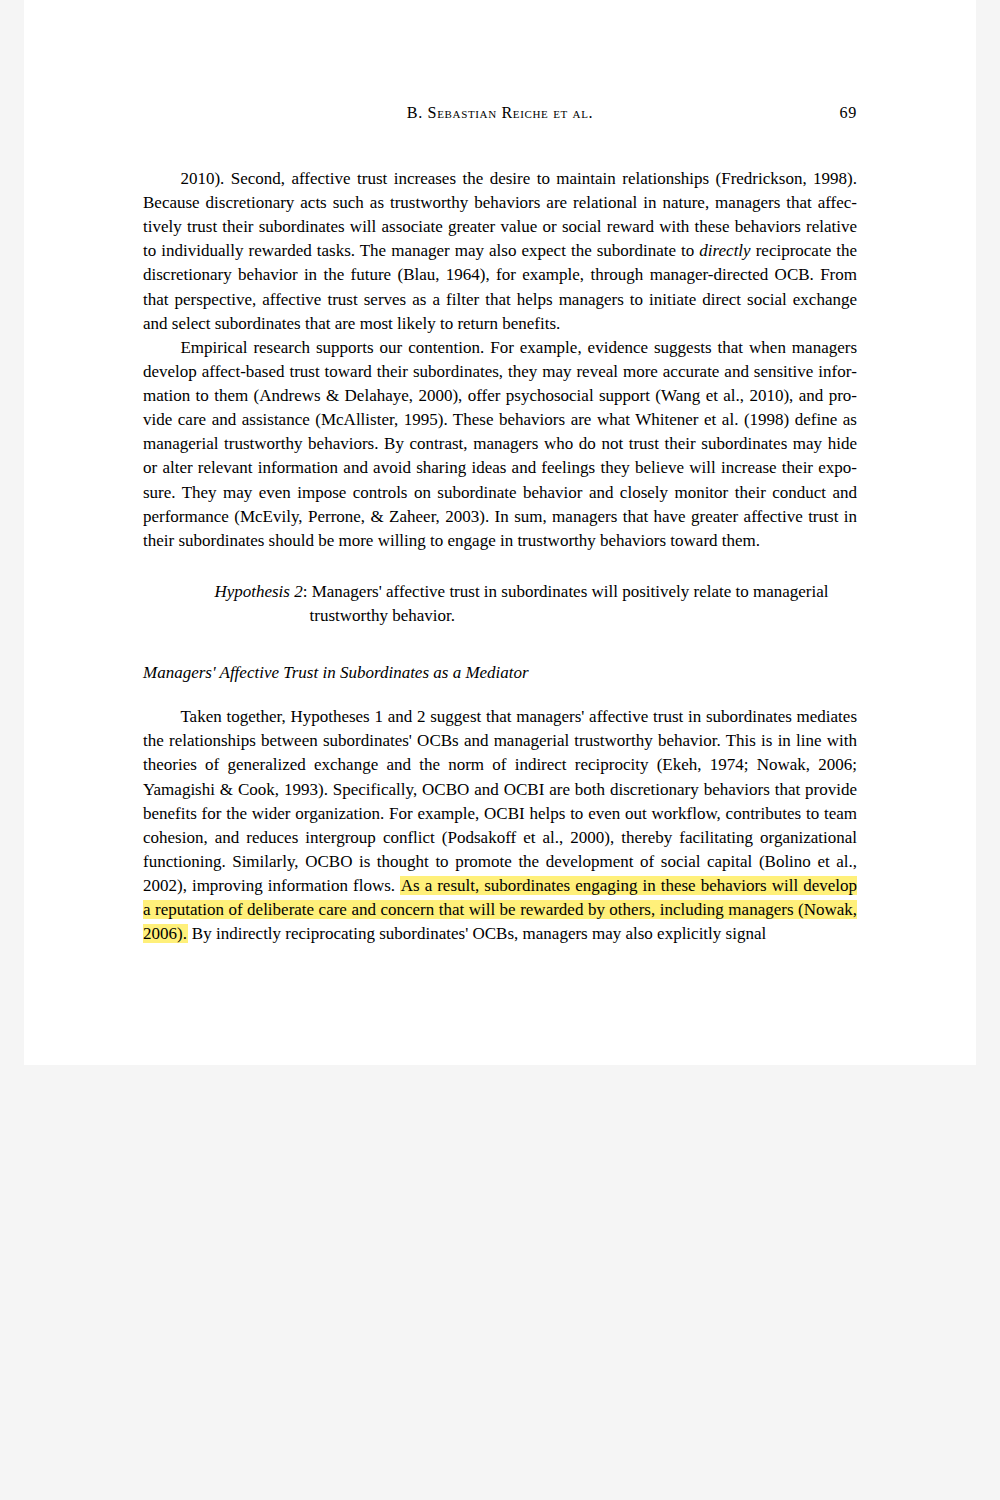B. Sebastian Reiche et al. 69
2010). Second, affective trust increases the desire to maintain relationships (Fredrickson, 1998). Because discretionary acts such as trustworthy behaviors are relational in nature, managers that affectively trust their subordinates will associate greater value or social reward with these behaviors relative to individually rewarded tasks. The manager may also expect the subordinate to directly reciprocate the discretionary behavior in the future (Blau, 1964), for example, through manager-directed OCB. From that perspective, affective trust serves as a filter that helps managers to initiate direct social exchange and select subordinates that are most likely to return benefits.
Empirical research supports our contention. For example, evidence suggests that when managers develop affect-based trust toward their subordinates, they may reveal more accurate and sensitive information to them (Andrews & Delahaye, 2000), offer psychosocial support (Wang et al., 2010), and provide care and assistance (McAllister, 1995). These behaviors are what Whitener et al. (1998) define as managerial trustworthy behaviors. By contrast, managers who do not trust their subordinates may hide or alter relevant information and avoid sharing ideas and feelings they believe will increase their exposure. They may even impose controls on subordinate behavior and closely monitor their conduct and performance (McEvily, Perrone, & Zaheer, 2003). In sum, managers that have greater affective trust in their subordinates should be more willing to engage in trustworthy behaviors toward them.
Hypothesis 2: Managers' affective trust in subordinates will positively relate to managerial trustworthy behavior.
Managers' Affective Trust in Subordinates as a Mediator
Taken together, Hypotheses 1 and 2 suggest that managers' affective trust in subordinates mediates the relationships between subordinates' OCBs and managerial trustworthy behavior. This is in line with theories of generalized exchange and the norm of indirect reciprocity (Ekeh, 1974; Nowak, 2006; Yamagishi & Cook, 1993). Specifically, OCBO and OCBI are both discretionary behaviors that provide benefits for the wider organization. For example, OCBI helps to even out workflow, contributes to team cohesion, and reduces intergroup conflict (Podsakoff et al., 2000), thereby facilitating organizational functioning. Similarly, OCBO is thought to promote the development of social capital (Bolino et al., 2002), improving information flows. As a result, subordinates engaging in these behaviors will develop a reputation of deliberate care and concern that will be rewarded by others, including managers (Nowak, 2006). By indirectly reciprocating subordinates' OCBs, managers may also explicitly signal